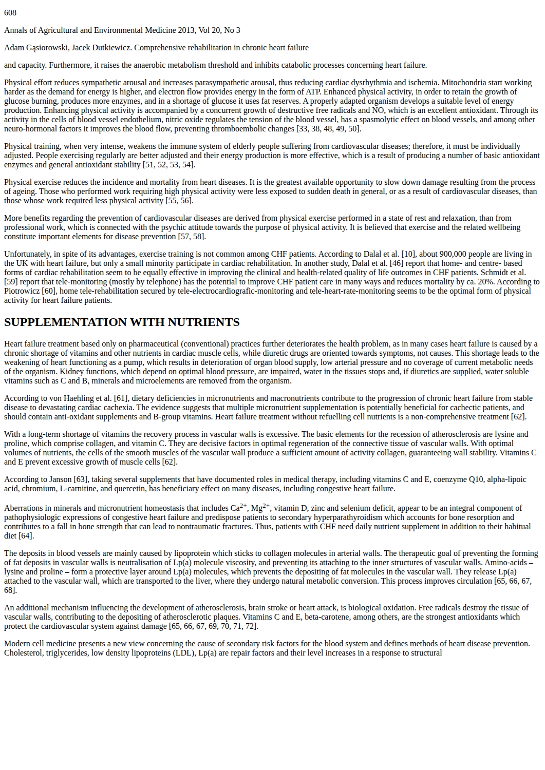608
Annals of Agricultural and Environmental Medicine 2013, Vol 20, No 3
Adam Gąsiorowski, Jacek Dutkiewicz. Comprehensive rehabilitation in chronic heart failure
and capacity. Furthermore, it raises the anaerobic metabolism threshold and inhibits catabolic processes concerning heart failure.
Physical effort reduces sympathetic arousal and increases parasympathetic arousal, thus reducing cardiac dysrhythmia and ischemia. Mitochondria start working harder as the demand for energy is higher, and electron flow provides energy in the form of ATP. Enhanced physical activity, in order to retain the growth of glucose burning, produces more enzymes, and in a shortage of glucose it uses fat reserves. A properly adapted organism develops a suitable level of energy production. Enhancing physical activity is accompanied by a concurrent growth of destructive free radicals and NO, which is an excellent antioxidant. Through its activity in the cells of blood vessel endothelium, nitric oxide regulates the tension of the blood vessel, has a spasmolytic effect on blood vessels, and among other neuro-hormonal factors it improves the blood flow, preventing thromboembolic changes [33, 38, 48, 49, 50].
Physical training, when very intense, weakens the immune system of elderly people suffering from cardiovascular diseases; therefore, it must be individually adjusted. People exercising regularly are better adjusted and their energy production is more effective, which is a result of producing a number of basic antioxidant enzymes and general antioxidant stability [51, 52, 53, 54].
Physical exercise reduces the incidence and mortality from heart diseases. It is the greatest available opportunity to slow down damage resulting from the process of ageing. Those who performed work requiring high physical activity were less exposed to sudden death in general, or as a result of cardiovascular diseases, than those whose work required less physical activity [55, 56].
More benefits regarding the prevention of cardiovascular diseases are derived from physical exercise performed in a state of rest and relaxation, than from professional work, which is connected with the psychic attitude towards the purpose of physical activity. It is believed that exercise and the related wellbeing constitute important elements for disease prevention [57, 58].
Unfortunately, in spite of its advantages, exercise training is not common among CHF patients. According to Dalal et al. [10], about 900,000 people are living in the UK with heart failure, but only a small minority participate in cardiac rehabilitation. In another study, Dalal et al. [46] report that home- and centre- based forms of cardiac rehabilitation seem to be equally effective in improving the clinical and health-related quality of life outcomes in CHF patients. Schmidt et al. [59] report that tele-monitoring (mostly by telephone) has the potential to improve CHF patient care in many ways and reduces mortality by ca. 20%. According to Piotrowicz [60], home tele-rehabilitation secured by tele-electrocardiografic-monitoring and tele-heart-rate-monitoring seems to be the optimal form of physical activity for heart failure patients.
SUPPLEMENTATION WITH NUTRIENTS
Heart failure treatment based only on pharmaceutical (conventional) practices further deteriorates the health problem, as in many cases heart failure is caused by a chronic shortage of vitamins and other nutrients in cardiac muscle cells, while diuretic drugs are oriented towards symptoms, not causes. This shortage leads to the weakening of heart functioning as a pump, which results in deterioration of organ blood supply, low arterial pressure and no coverage of current metabolic needs of the organism. Kidney functions, which depend on optimal blood pressure, are impaired, water in the tissues stops and, if diuretics are supplied, water soluble vitamins such as C and B, minerals and microelements are removed from the organism.
According to von Haehling et al. [61], dietary deficiencies in micronutrients and macronutrients contribute to the progression of chronic heart failure from stable disease to devastating cardiac cachexia. The evidence suggests that multiple micronutrient supplementation is potentially beneficial for cachectic patients, and should contain anti-oxidant supplements and B-group vitamins. Heart failure treatment without refuelling cell nutrients is a non-comprehensive treatment [62].
With a long-term shortage of vitamins the recovery process in vascular walls is excessive. The basic elements for the recession of atherosclerosis are lysine and proline, which comprise collagen, and vitamin C. They are decisive factors in optimal regeneration of the connective tissue of vascular walls. With optimal volumes of nutrients, the cells of the smooth muscles of the vascular wall produce a sufficient amount of activity collagen, guaranteeing wall stability. Vitamins C and E prevent excessive growth of muscle cells [62].
According to Janson [63], taking several supplements that have documented roles in medical therapy, including vitamins C and E, coenzyme Q10, alpha-lipoic acid, chromium, L-carnitine, and quercetin, has beneficiary effect on many diseases, including congestive heart failure.
Aberrations in minerals and micronutrient homeostasis that includes Ca2+, Mg2+, vitamin D, zinc and selenium deficit, appear to be an integral component of pathophysiologic expressions of congestive heart failure and predispose patients to secondary hyperparathyroidism which accounts for bone resorption and contributes to a fall in bone strength that can lead to nontraumatic fractures. Thus, patients with CHF need daily nutrient supplement in addition to their habitual diet [64].
The deposits in blood vessels are mainly caused by lipoprotein which sticks to collagen molecules in arterial walls. The therapeutic goal of preventing the forming of fat deposits in vascular walls is neutralisation of Lp(a) molecule viscosity, and preventing its attaching to the inner structures of vascular walls. Amino-acids – lysine and proline – form a protective layer around Lp(a) molecules, which prevents the depositing of fat molecules in the vascular wall. They release Lp(a) attached to the vascular wall, which are transported to the liver, where they undergo natural metabolic conversion. This process improves circulation [65, 66, 67, 68].
An additional mechanism influencing the development of atherosclerosis, brain stroke or heart attack, is biological oxidation. Free radicals destroy the tissue of vascular walls, contributing to the depositing of atherosclerotic plaques. Vitamins C and E, beta-carotene, among others, are the strongest antioxidants which protect the cardiovascular system against damage [65, 66, 67, 69, 70, 71, 72].
Modern cell medicine presents a new view concerning the cause of secondary risk factors for the blood system and defines methods of heart disease prevention. Cholesterol, triglycerides, low density lipoproteins (LDL), Lp(a) are repair factors and their level increases in a response to structural